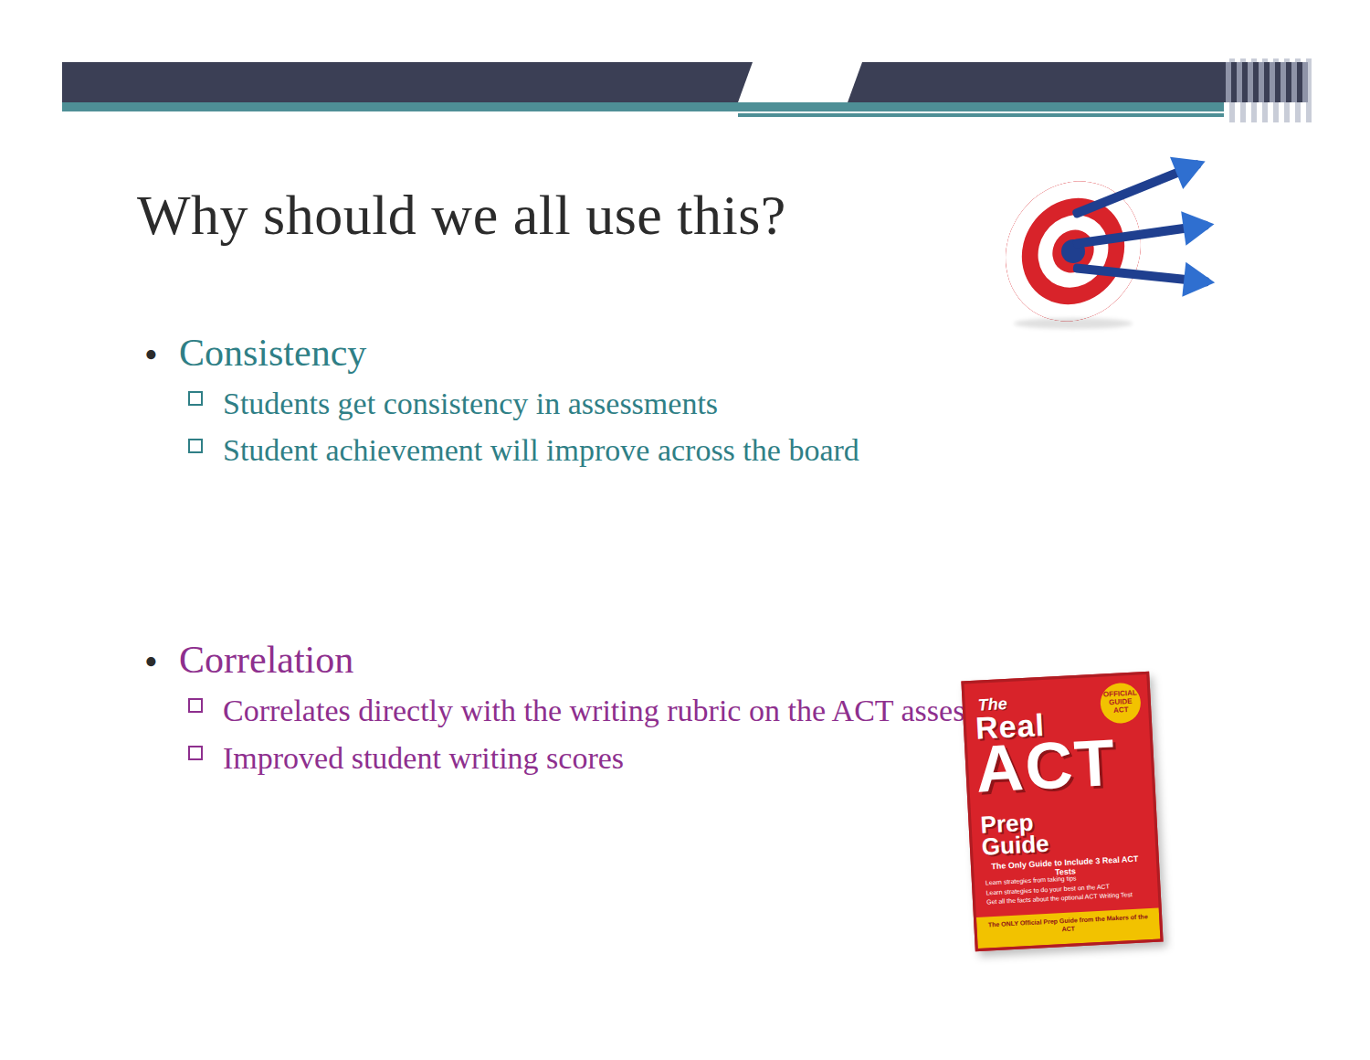Why should we all use this?
• Consistency
Students get consistency in assessments
Student achievement will improve across the board
• Correlation
Correlates directly with the writing rubric on the ACT assessment
Improved student writing scores
OFFICIAL
GUIDE
ACT
The
Real
ACT
Prep
Guide
The Only Guide to Include 3 Real ACT Tests
Learn strategies from taking tips
Learn strategies to do your best on the ACT
Get all the facts about the optional ACT Writing Test
The ONLY Official Prep Guide from the Makers of the ACT